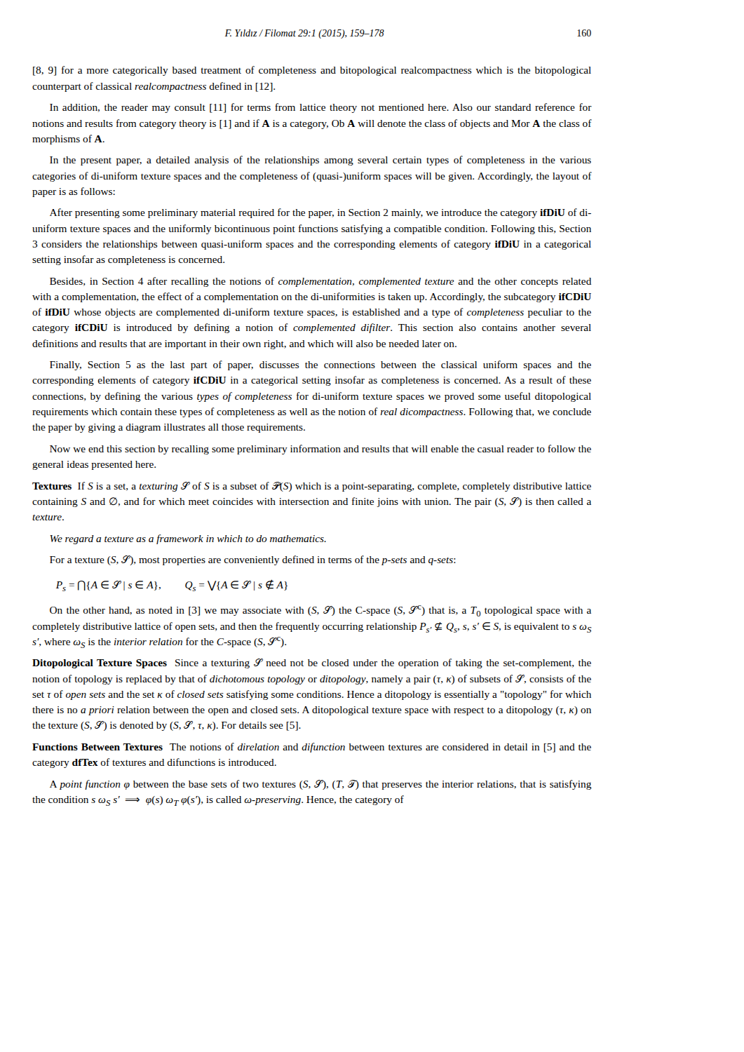F. Yıldız / Filomat 29:1 (2015), 159–178 160
[8, 9] for a more categorically based treatment of completeness and bitopological realcompactness which is the bitopological counterpart of classical realcompactness defined in [12].
In addition, the reader may consult [11] for terms from lattice theory not mentioned here. Also our standard reference for notions and results from category theory is [1] and if A is a category, Ob A will denote the class of objects and Mor A the class of morphisms of A.
In the present paper, a detailed analysis of the relationships among several certain types of completeness in the various categories of di-uniform texture spaces and the completeness of (quasi-)uniform spaces will be given. Accordingly, the layout of paper is as follows:
After presenting some preliminary material required for the paper, in Section 2 mainly, we introduce the category ifDiU of di-uniform texture spaces and the uniformly bicontinuous point functions satisfying a compatible condition. Following this, Section 3 considers the relationships between quasi-uniform spaces and the corresponding elements of category ifDiU in a categorical setting insofar as completeness is concerned.
Besides, in Section 4 after recalling the notions of complementation, complemented texture and the other concepts related with a complementation, the effect of a complementation on the di-uniformities is taken up. Accordingly, the subcategory ifCDiU of ifDiU whose objects are complemented di-uniform texture spaces, is established and a type of completeness peculiar to the category ifCDiU is introduced by defining a notion of complemented difilter. This section also contains another several definitions and results that are important in their own right, and which will also be needed later on.
Finally, Section 5 as the last part of paper, discusses the connections between the classical uniform spaces and the corresponding elements of category ifCDiU in a categorical setting insofar as completeness is concerned. As a result of these connections, by defining the various types of completeness for di-uniform texture spaces we proved some useful ditopological requirements which contain these types of completeness as well as the notion of real dicompactness. Following that, we conclude the paper by giving a diagram illustrates all those requirements.
Now we end this section by recalling some preliminary information and results that will enable the casual reader to follow the general ideas presented here.
Textures If S is a set, a texturing 𝒮 of S is a subset of 𝒫(S) which is a point-separating, complete, completely distributive lattice containing S and ∅, and for which meet coincides with intersection and finite joins with union. The pair (S, 𝒮) is then called a texture.
We regard a texture as a framework in which to do mathematics.
For a texture (S, 𝒮), most properties are conveniently defined in terms of the p-sets and q-sets:
Ps = ⋂{A ∈ 𝒮 | s ∈ A}, Qs = ⋁{A ∈ 𝒮 | s ∉ A}
On the other hand, as noted in [3] we may associate with (S, 𝒮) the C-space (S, 𝒮c) that is, a T0 topological space with a completely distributive lattice of open sets, and then the frequently occurring relationship Ps′ ⊈ Qs, s, s′ ∈ S, is equivalent to s ωS s′, where ωS is the interior relation for the C-space (S, 𝒮c).
Ditopological Texture Spaces Since a texturing 𝒮 need not be closed under the operation of taking the set-complement, the notion of topology is replaced by that of dichotomous topology or ditopology, namely a pair (τ, κ) of subsets of 𝒮, consists of the set τ of open sets and the set κ of closed sets satisfying some conditions. Hence a ditopology is essentially a "topology" for which there is no a priori relation between the open and closed sets. A ditopological texture space with respect to a ditopology (τ, κ) on the texture (S, 𝒮) is denoted by (S, 𝒮, τ, κ). For details see [5].
Functions Between Textures The notions of direlation and difunction between textures are considered in detail in [5] and the category dfTex of textures and difunctions is introduced.
A point function φ between the base sets of two textures (S, 𝒮), (T, 𝒯) that preserves the interior relations, that is satisfying the condition s ωS s′ ⟹ φ(s) ωT φ(s′), is called ω-preserving. Hence, the category of